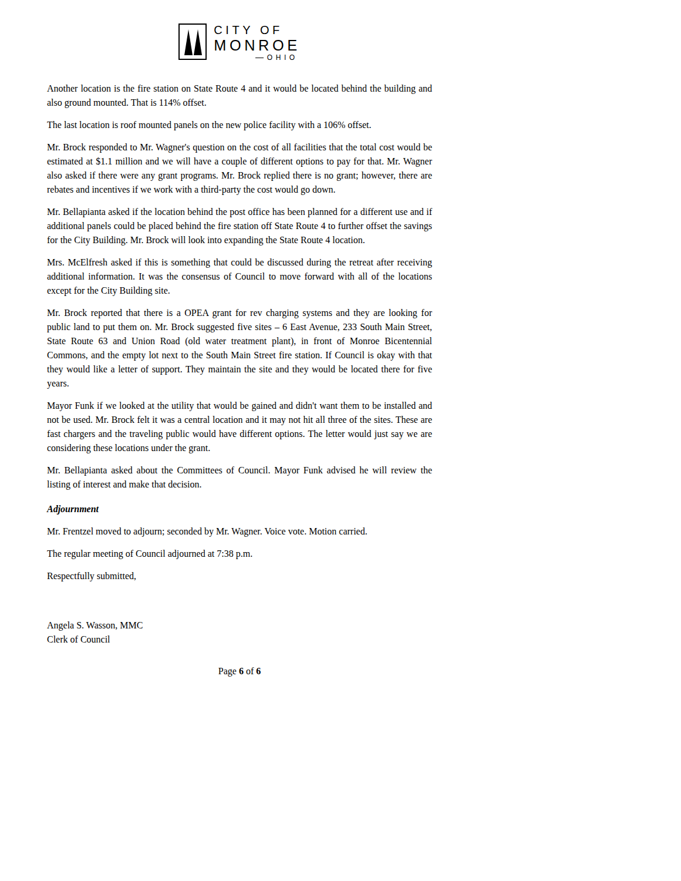CITY OF
MONROE
OHIO
Another location is the fire station on State Route 4 and it would be located behind the building and also ground mounted. That is 114% offset.
The last location is roof mounted panels on the new police facility with a 106% offset.
Mr. Brock responded to Mr. Wagner's question on the cost of all facilities that the total cost would be estimated at $1.1 million and we will have a couple of different options to pay for that. Mr. Wagner also asked if there were any grant programs. Mr. Brock replied there is no grant; however, there are rebates and incentives if we work with a third-party the cost would go down.
Mr. Bellapianta asked if the location behind the post office has been planned for a different use and if additional panels could be placed behind the fire station off State Route 4 to further offset the savings for the City Building. Mr. Brock will look into expanding the State Route 4 location.
Mrs. McElfresh asked if this is something that could be discussed during the retreat after receiving additional information. It was the consensus of Council to move forward with all of the locations except for the City Building site.
Mr. Brock reported that there is a OPEA grant for rev charging systems and they are looking for public land to put them on. Mr. Brock suggested five sites – 6 East Avenue, 233 South Main Street, State Route 63 and Union Road (old water treatment plant), in front of Monroe Bicentennial Commons, and the empty lot next to the South Main Street fire station. If Council is okay with that they would like a letter of support. They maintain the site and they would be located there for five years.
Mayor Funk if we looked at the utility that would be gained and didn't want them to be installed and not be used. Mr. Brock felt it was a central location and it may not hit all three of the sites. These are fast chargers and the traveling public would have different options. The letter would just say we are considering these locations under the grant.
Mr. Bellapianta asked about the Committees of Council. Mayor Funk advised he will review the listing of interest and make that decision.
Adjournment
Mr. Frentzel moved to adjourn; seconded by Mr. Wagner. Voice vote. Motion carried.
The regular meeting of Council adjourned at 7:38 p.m.
Respectfully submitted,
Angela S. Wasson, MMC
Clerk of Council
Page 6 of 6